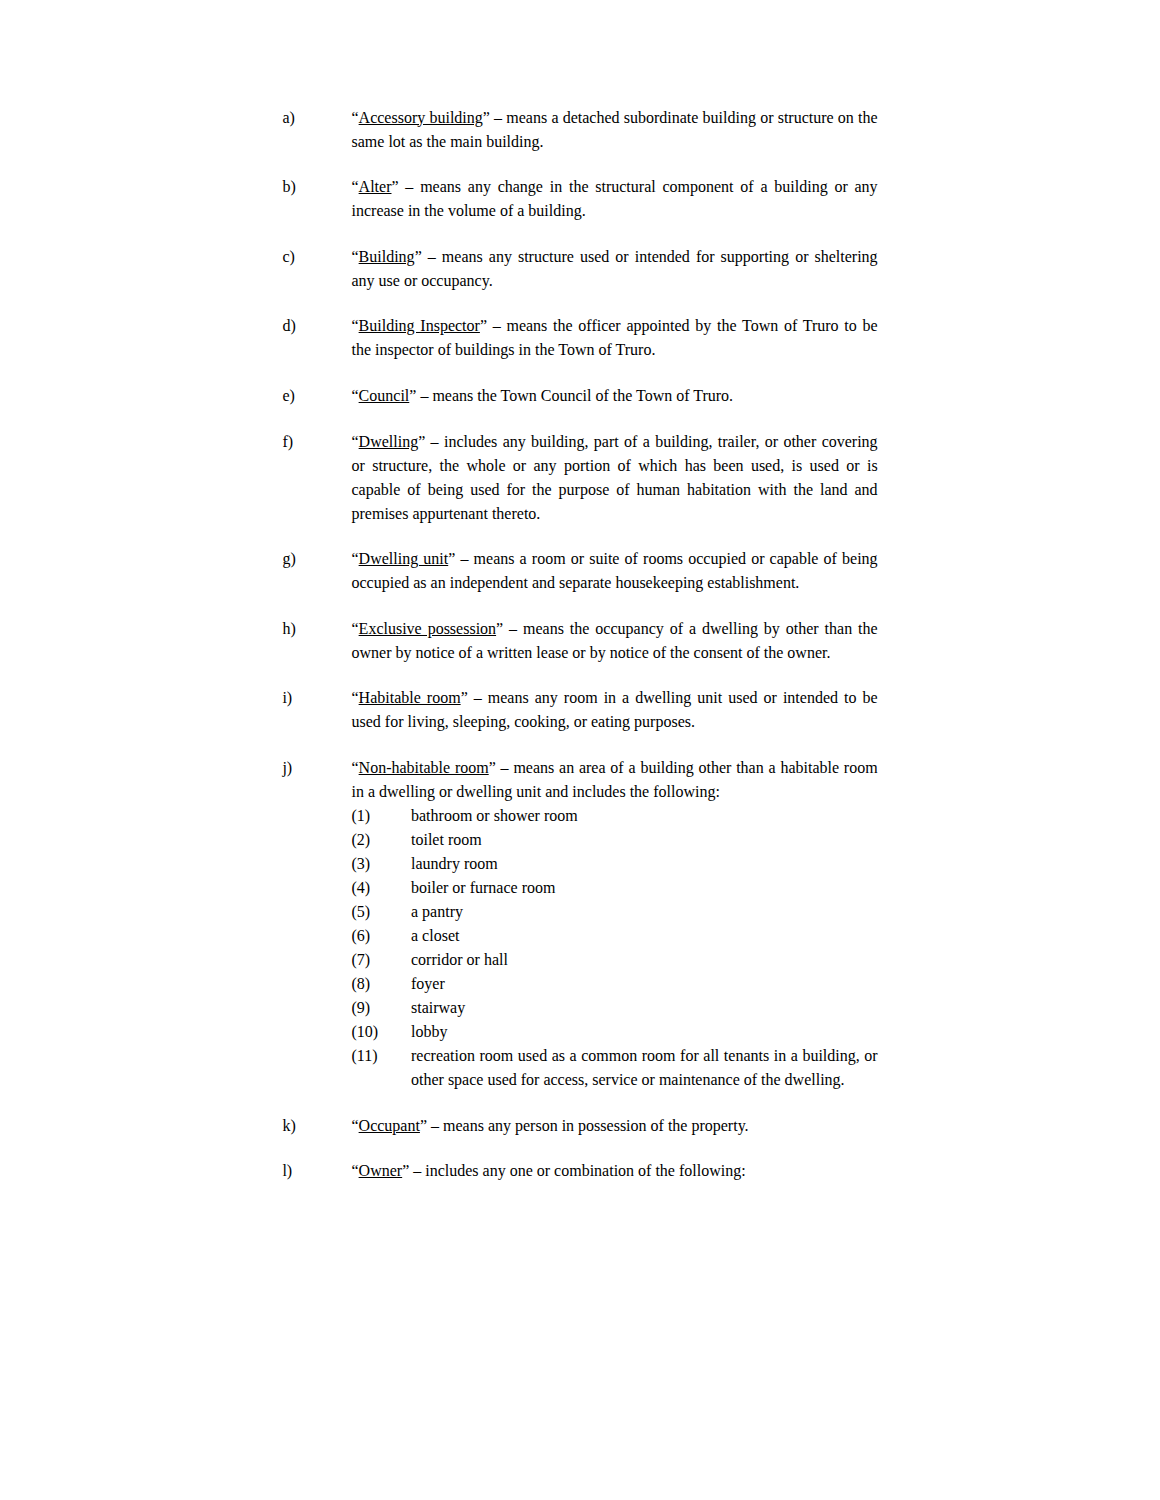a)
“Accessory building” – means a detached subordinate building or structure on the same lot as the main building.
b)
“Alter” – means any change in the structural component of a building or any increase in the volume of a building.
c)
“Building” – means any structure used or intended for supporting or sheltering any use or occupancy.
d)
“Building Inspector” – means the officer appointed by the Town of Truro to be the inspector of buildings in the Town of Truro.
e)
“Council” – means the Town Council of the Town of Truro.
f)
“Dwelling” – includes any building, part of a building, trailer, or other covering or structure, the whole or any portion of which has been used, is used or is capable of being used for the purpose of human habitation with the land and premises appurtenant thereto.
g)
“Dwelling unit” – means a room or suite of rooms occupied or capable of being occupied as an independent and separate housekeeping establishment.
h)
“Exclusive possession” – means the occupancy of a dwelling by other than the owner by notice of a written lease or by notice of the consent of the owner.
i)
“Habitable room” – means any room in a dwelling unit used or intended to be used for living, sleeping, cooking, or eating purposes.
j)
“Non-habitable room” – means an area of a building other than a habitable room in a dwelling or dwelling unit and includes the following:
(1) bathroom or shower room
(2) toilet room
(3) laundry room
(4) boiler or furnace room
(5) a pantry
(6) a closet
(7) corridor or hall
(8) foyer
(9) stairway
(10) lobby
(11) recreation room used as a common room for all tenants in a building, or other space used for access, service or maintenance of the dwelling.
k)
“Occupant” – means any person in possession of the property.
l)
“Owner” – includes any one or combination of the following: